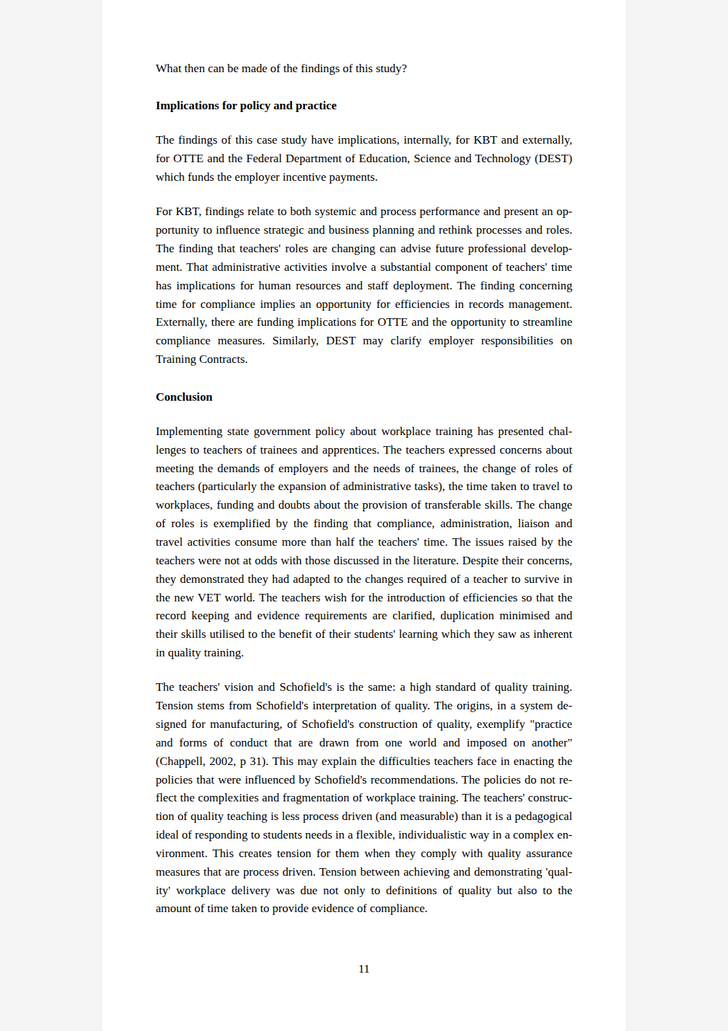What then can be made of the findings of this study?
Implications for policy and practice
The findings of this case study have implications, internally, for KBT and externally, for OTTE and the Federal Department of Education, Science and Technology (DEST) which funds the employer incentive payments.
For KBT, findings relate to both systemic and process performance and present an opportunity to influence strategic and business planning and rethink processes and roles. The finding that teachers' roles are changing can advise future professional development. That administrative activities involve a substantial component of teachers' time has implications for human resources and staff deployment. The finding concerning time for compliance implies an opportunity for efficiencies in records management. Externally, there are funding implications for OTTE and the opportunity to streamline compliance measures. Similarly, DEST may clarify employer responsibilities on Training Contracts.
Conclusion
Implementing state government policy about workplace training has presented challenges to teachers of trainees and apprentices. The teachers expressed concerns about meeting the demands of employers and the needs of trainees, the change of roles of teachers (particularly the expansion of administrative tasks), the time taken to travel to workplaces, funding and doubts about the provision of transferable skills. The change of roles is exemplified by the finding that compliance, administration, liaison and travel activities consume more than half the teachers' time. The issues raised by the teachers were not at odds with those discussed in the literature. Despite their concerns, they demonstrated they had adapted to the changes required of a teacher to survive in the new VET world. The teachers wish for the introduction of efficiencies so that the record keeping and evidence requirements are clarified, duplication minimised and their skills utilised to the benefit of their students' learning which they saw as inherent in quality training.
The teachers' vision and Schofield's is the same: a high standard of quality training. Tension stems from Schofield's interpretation of quality. The origins, in a system designed for manufacturing, of Schofield's construction of quality, exemplify "practice and forms of conduct that are drawn from one world and imposed on another" (Chappell, 2002, p 31). This may explain the difficulties teachers face in enacting the policies that were influenced by Schofield's recommendations. The policies do not reflect the complexities and fragmentation of workplace training. The teachers' construction of quality teaching is less process driven (and measurable) than it is a pedagogical ideal of responding to students needs in a flexible, individualistic way in a complex environment. This creates tension for them when they comply with quality assurance measures that are process driven. Tension between achieving and demonstrating 'quality' workplace delivery was due not only to definitions of quality but also to the amount of time taken to provide evidence of compliance.
11